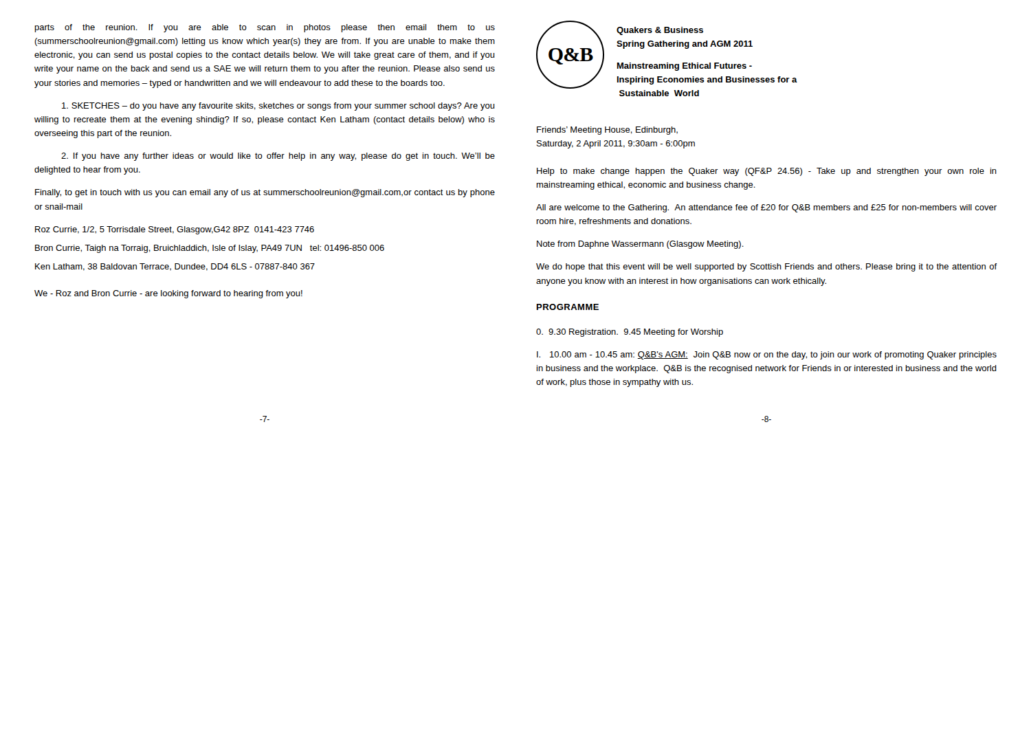parts of the reunion. If you are able to scan in photos please then email them to us (summerschoolreunion@gmail.com) letting us know which year(s) they are from. If you are unable to make them electronic, you can send us postal copies to the contact details below. We will take great care of them, and if you write your name on the back and send us a SAE we will return them to you after the reunion. Please also send us your stories and memories – typed or handwritten and we will endeavour to add these to the boards too.
1. SKETCHES – do you have any favourite skits, sketches or songs from your summer school days? Are you willing to recreate them at the evening shindig? If so, please contact Ken Latham (contact details below) who is overseeing this part of the reunion.
2. If you have any further ideas or would like to offer help in any way, please do get in touch. We’ll be delighted to hear from you.
Finally, to get in touch with us you can email any of us at summerschoolreunion@gmail.com,or contact us by phone or snail-mail
Roz Currie, 1/2, 5 Torrisdale Street, Glasgow,G42 8PZ 0141-423 7746
Bron Currie, Taigh na Torraig, Bruichladdich, Isle of Islay, PA49 7UN tel: 01496-850 006
Ken Latham, 38 Baldovan Terrace, Dundee, DD4 6LS - 07887-840 367
We - Roz and Bron Currie - are looking forward to hearing from you!
-7-
Q&B
Quakers & Business
Spring Gathering and AGM 2011
Mainstreaming Ethical Futures -
Inspiring Economies and Businesses for a
Sustainable World
Friends’ Meeting House, Edinburgh,
Saturday, 2 April 2011, 9:30am - 6:00pm
Help to make change happen the Quaker way (QF&P 24.56) - Take up and strengthen your own role in mainstreaming ethical, economic and business change.
All are welcome to the Gathering. An attendance fee of £20 for Q&B members and £25 for non-members will cover room hire, refreshments and donations.
Note from Daphne Wassermann (Glasgow Meeting).
We do hope that this event will be well supported by Scottish Friends and others. Please bring it to the attention of anyone you know with an interest in how organisations can work ethically.
PROGRAMME
0. 9.30 Registration. 9.45 Meeting for Worship
I. 10.00 am - 10.45 am: Q&B's AGM: Join Q&B now or on the day, to join our work of promoting Quaker principles in business and the workplace. Q&B is the recognised network for Friends in or interested in business and the world of work, plus those in sympathy with us.
-8-